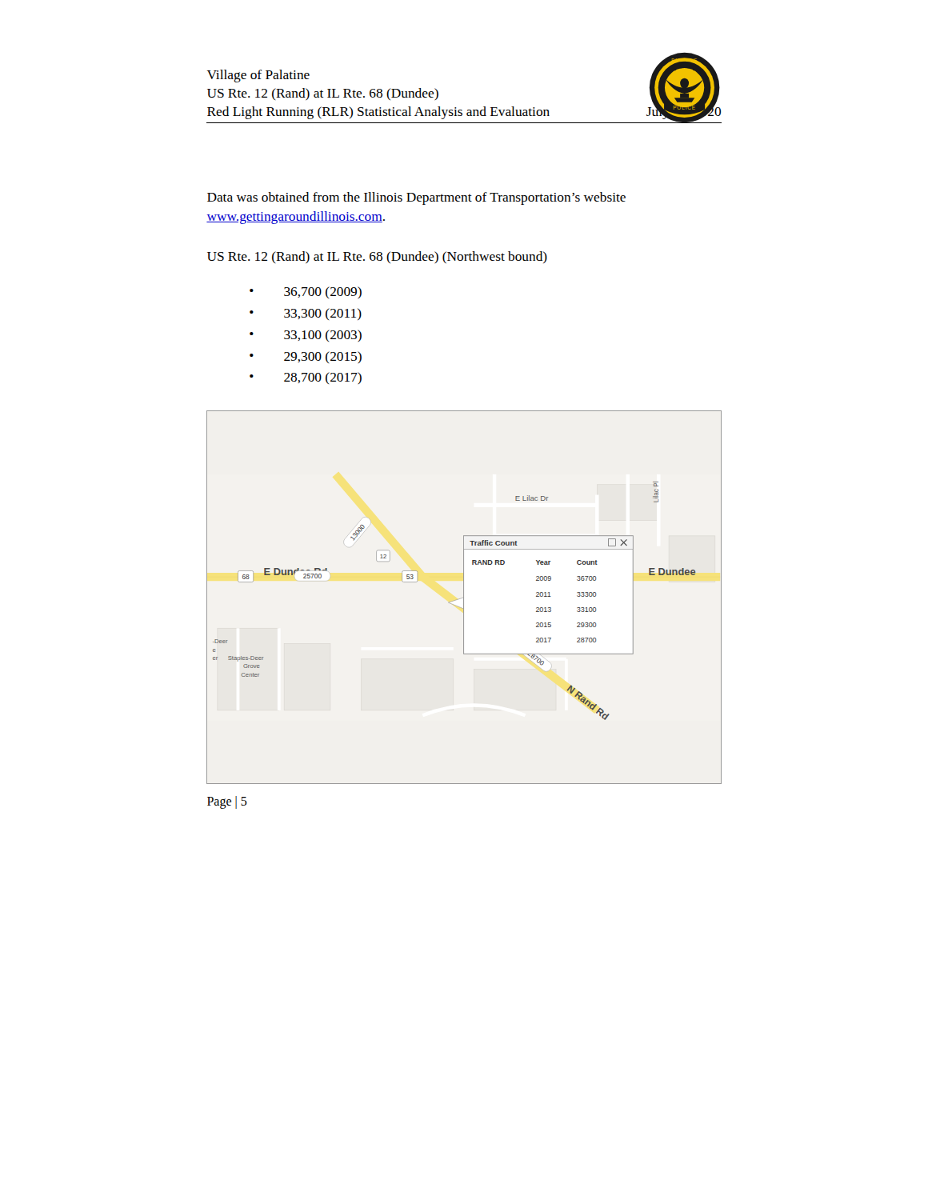Village of Palatine
US Rte. 12 (Rand) at IL Rte. 68 (Dundee)
Red Light Running (RLR) Statistical Analysis and Evaluation July 16, 2020
POLICE PALATINE
Data was obtained from the Illinois Department of Transportation’s website www.gettingaroundillinois.com.
US Rte. 12 (Rand) at IL Rte. 68 (Dundee) (Northwest bound)
36,700 (2009)
33,300 (2011)
33,100 (2003)
29,300 (2015)
28,700 (2017)
E Lilac Dr Lilac Pl 68 53 12 E Dundee Rd E Dundee 13000 25700 28700 N Rand Rd -Deer e er Staples-Deer Grove Center Traffic Count RAND RD Year Count 2009 36700 2011 33300 2013 33100 2015 29300 2017 28700
Page | 5